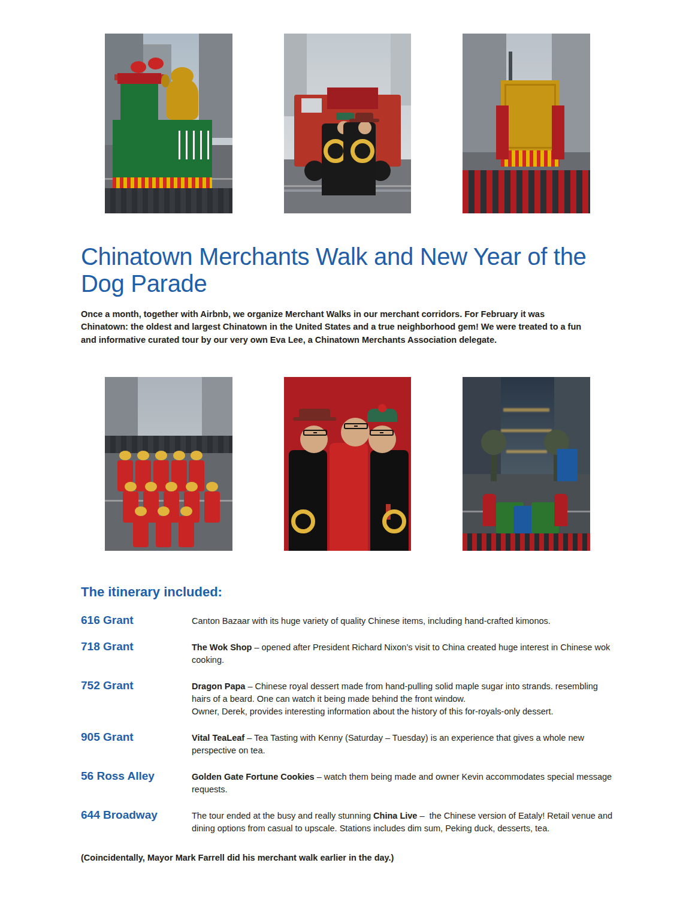Chinatown Merchants Walk and New Year of the
Dog Parade
Once a month, together with Airbnb, we organize Merchant Walks in our merchant corridors. For February it was Chinatown: the oldest and largest Chinatown in the United States and a true neighborhood gem! We were treated to a fun and informative curated tour by our very own Eva Lee, a Chinatown Merchants Association delegate.
The itinerary included:
616 Grant
Canton Bazaar with its huge variety of quality Chinese items, including hand-crafted kimonos.
718 Grant
The Wok Shop – opened after President Richard Nixon’s visit to China created huge interest in Chinese wok cooking.
752 Grant
Dragon Papa – Chinese royal dessert made from hand-pulling solid maple sugar into strands. resembling hairs of a beard. One can watch it being made behind the front window.
Owner, Derek, provides interesting information about the history of this for-royals-only dessert.
905 Grant
Vital TeaLeaf – Tea Tasting with Kenny (Saturday – Tuesday) is an experience that gives a whole new perspective on tea.
56 Ross Alley
Golden Gate Fortune Cookies – watch them being made and owner Kevin accommodates special message requests.
644 Broadway
The tour ended at the busy and really stunning China Live – the Chinese version of Eataly! Retail venue and dining options from casual to upscale. Stations includes dim sum, Peking duck, desserts, tea.
(Coincidentally, Mayor Mark Farrell did his merchant walk earlier in the day.)